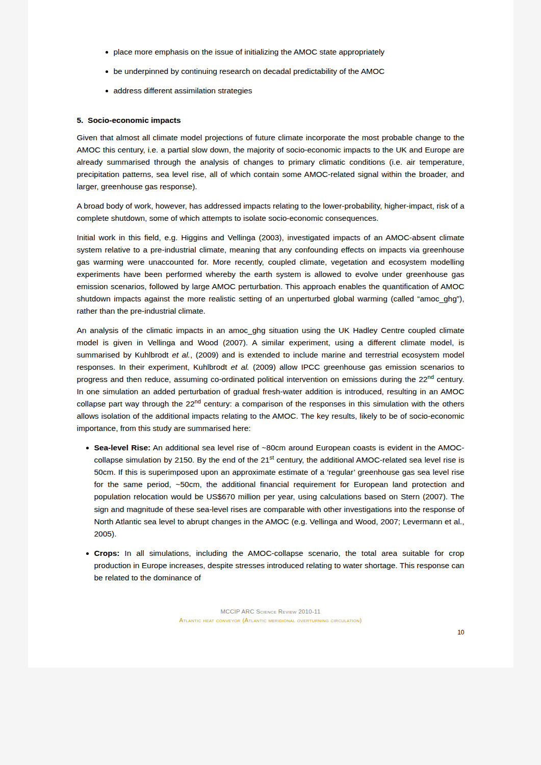place more emphasis on the issue of initializing the AMOC state appropriately
be underpinned by continuing research on decadal predictability of the AMOC
address different assimilation strategies
5. Socio-economic impacts
Given that almost all climate model projections of future climate incorporate the most probable change to the AMOC this century, i.e. a partial slow down, the majority of socio-economic impacts to the UK and Europe are already summarised through the analysis of changes to primary climatic conditions (i.e. air temperature, precipitation patterns, sea level rise, all of which contain some AMOC-related signal within the broader, and larger, greenhouse gas response).
A broad body of work, however, has addressed impacts relating to the lower-probability, higher-impact, risk of a complete shutdown, some of which attempts to isolate socio-economic consequences.
Initial work in this field, e.g. Higgins and Vellinga (2003), investigated impacts of an AMOC-absent climate system relative to a pre-industrial climate, meaning that any confounding effects on impacts via greenhouse gas warming were unaccounted for. More recently, coupled climate, vegetation and ecosystem modelling experiments have been performed whereby the earth system is allowed to evolve under greenhouse gas emission scenarios, followed by large AMOC perturbation. This approach enables the quantification of AMOC shutdown impacts against the more realistic setting of an unperturbed global warming (called “amoc_ghg”), rather than the pre-industrial climate.
An analysis of the climatic impacts in an amoc_ghg situation using the UK Hadley Centre coupled climate model is given in Vellinga and Wood (2007). A similar experiment, using a different climate model, is summarised by Kuhlbrodt et al., (2009) and is extended to include marine and terrestrial ecosystem model responses. In their experiment, Kuhlbrodt et al. (2009) allow IPCC greenhouse gas emission scenarios to progress and then reduce, assuming co-ordinated political intervention on emissions during the 22nd century. In one simulation an added perturbation of gradual fresh-water addition is introduced, resulting in an AMOC collapse part way through the 22nd century: a comparison of the responses in this simulation with the others allows isolation of the additional impacts relating to the AMOC. The key results, likely to be of socio-economic importance, from this study are summarised here:
Sea-level Rise: An additional sea level rise of ~80cm around European coasts is evident in the AMOC-collapse simulation by 2150. By the end of the 21st century, the additional AMOC-related sea level rise is 50cm. If this is superimposed upon an approximate estimate of a ‘regular’ greenhouse gas sea level rise for the same period, ~50cm, the additional financial requirement for European land protection and population relocation would be US$670 million per year, using calculations based on Stern (2007). The sign and magnitude of these sea-level rises are comparable with other investigations into the response of North Atlantic sea level to abrupt changes in the AMOC (e.g. Vellinga and Wood, 2007; Levermann et al., 2005).
Crops: In all simulations, including the AMOC-collapse scenario, the total area suitable for crop production in Europe increases, despite stresses introduced relating to water shortage. This response can be related to the dominance of
MCCIP ARC Science Review 2010-11
Atlantic heat conveyor (Atlantic meridional overturning circulation)
10